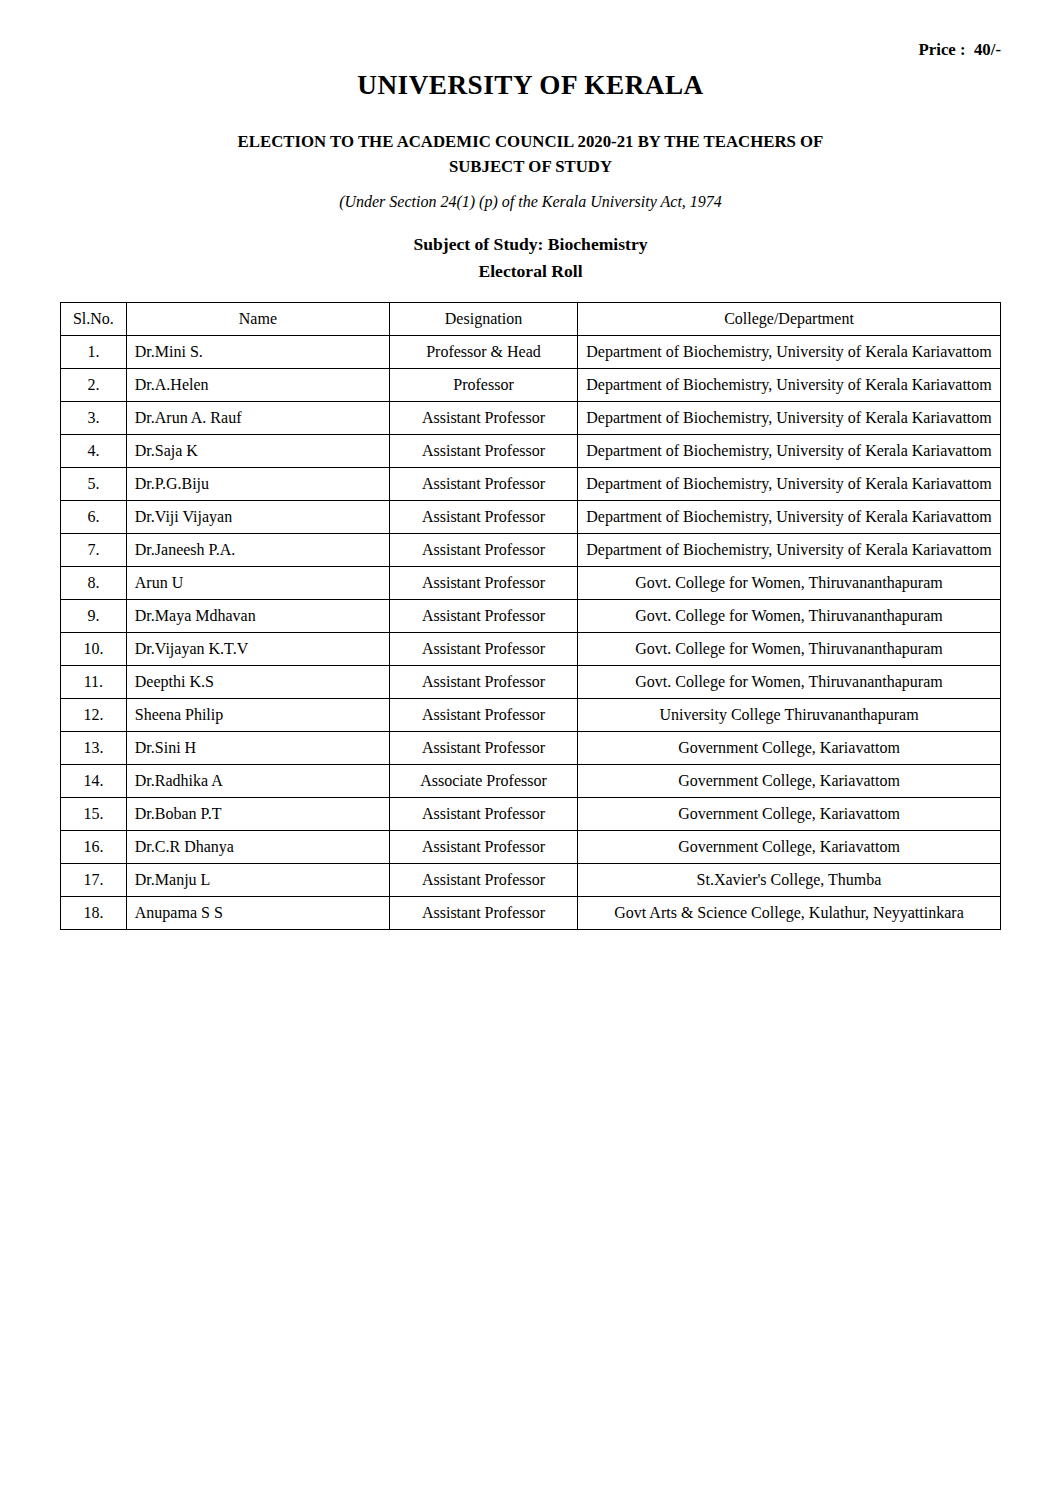Price : 40/-
UNIVERSITY OF KERALA
Election to the Academic Council 2020-21 by the Teachers of
Subject of Study
(Under Section 24(1) (p) of the Kerala University Act, 1974
Subject of Study: BiochemistryElectoral Roll
| Sl.No. | Name | Designation | College/Department |
| --- | --- | --- | --- |
| 1. | Dr.Mini S. | Professor & Head | Department of Biochemistry, University of Kerala Kariavattom |
| 2. | Dr.A.Helen | Professor | Department of Biochemistry, University of Kerala Kariavattom |
| 3. | Dr.Arun A. Rauf | Assistant Professor | Department of Biochemistry, University of Kerala Kariavattom |
| 4. | Dr.Saja K | Assistant Professor | Department of Biochemistry, University of Kerala Kariavattom |
| 5. | Dr.P.G.Biju | Assistant Professor | Department of Biochemistry, University of Kerala Kariavattom |
| 6. | Dr.Viji Vijayan | Assistant Professor | Department of Biochemistry, University of Kerala Kariavattom |
| 7. | Dr.Janeesh P.A. | Assistant Professor | Department of Biochemistry, University of Kerala Kariavattom |
| 8. | Arun U | Assistant Professor | Govt. College for Women, Thiruvananthapuram |
| 9. | Dr.Maya Mdhavan | Assistant Professor | Govt. College for Women, Thiruvananthapuram |
| 10. | Dr.Vijayan K.T.V | Assistant Professor | Govt. College for Women, Thiruvananthapuram |
| 11. | Deepthi K.S | Assistant Professor | Govt. College for Women, Thiruvananthapuram |
| 12. | Sheena Philip | Assistant Professor | University College Thiruvananthapuram |
| 13. | Dr.Sini H | Assistant Professor | Government College, Kariavattom |
| 14. | Dr.Radhika A | Associate Professor | Government College, Kariavattom |
| 15. | Dr.Boban P.T | Assistant Professor | Government College, Kariavattom |
| 16. | Dr.C.R Dhanya | Assistant Professor | Government College, Kariavattom |
| 17. | Dr.Manju L | Assistant Professor | St.Xavier's College, Thumba |
| 18. | Anupama S S | Assistant Professor | Govt Arts & Science College, Kulathur, Neyyattinkara |